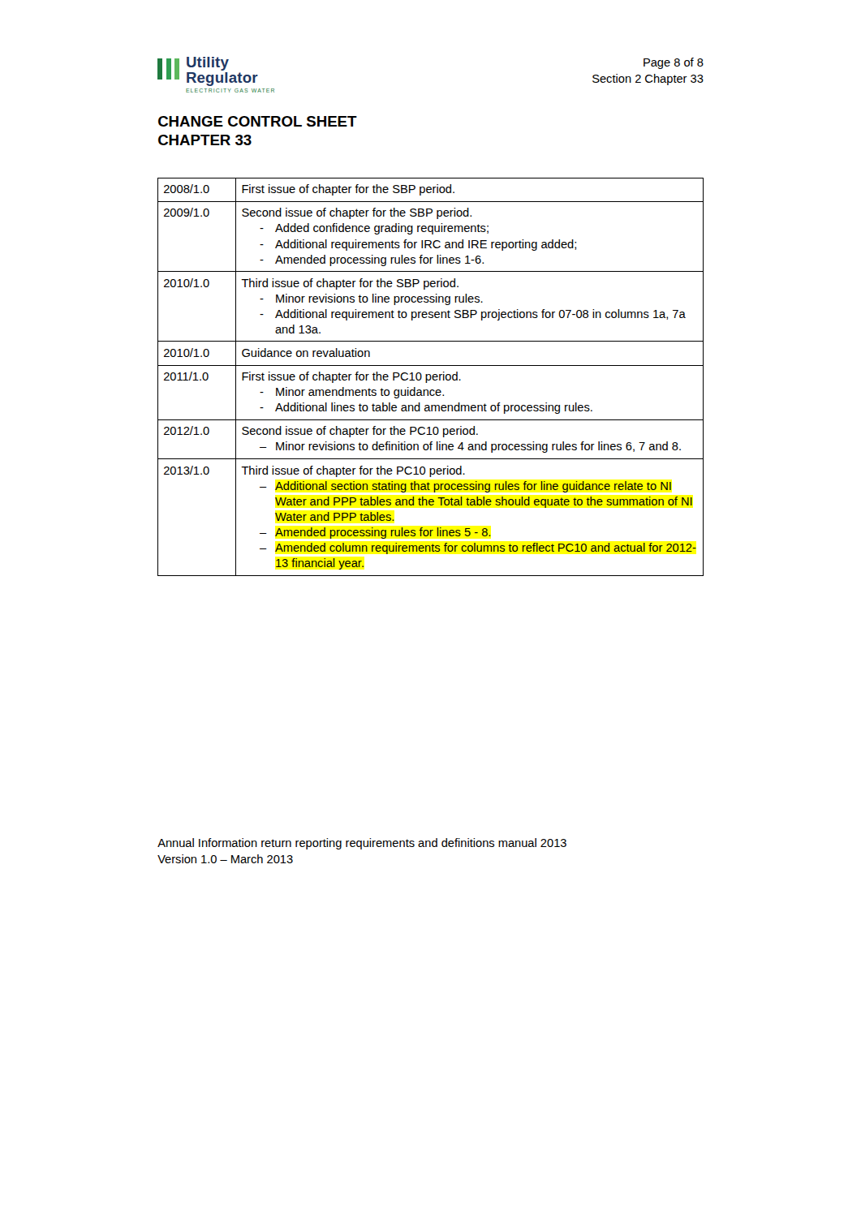Utility Regulator
ELECTRICITY GAS WATER
Page 8 of 8
Section 2 Chapter 33
CHANGE CONTROL SHEET
CHAPTER 33
| 2008/1.0 | First issue of chapter for the SBP period. |
| 2009/1.0 | Second issue of chapter for the SBP period. Added confidence grading requirements; Additional requirements for IRC and IRE reporting added; Amended processing rules for lines 1-6. |
| 2010/1.0 | Third issue of chapter for the SBP period. Minor revisions to line processing rules. Additional requirement to present SBP projections for 07-08 in columns 1a, 7a and 13a. |
| 2010/1.0 | Guidance on revaluation |
| 2011/1.0 | First issue of chapter for the PC10 period. Minor amendments to guidance. Additional lines to table and amendment of processing rules. |
| 2012/1.0 | Second issue of chapter for the PC10 period. Minor revisions to definition of line 4 and processing rules for lines 6, 7 and 8. |
| 2013/1.0 | Third issue of chapter for the PC10 period. Additional section stating that processing rules for line guidance relate to NI Water and PPP tables and the Total table should equate to the summation of NI Water and PPP tables. Amended processing rules for lines 5 - 8. Amended column requirements for columns to reflect PC10 and actual for 2012-13 financial year. |
Annual Information return reporting requirements and definitions manual 2013
Version 1.0 – March 2013